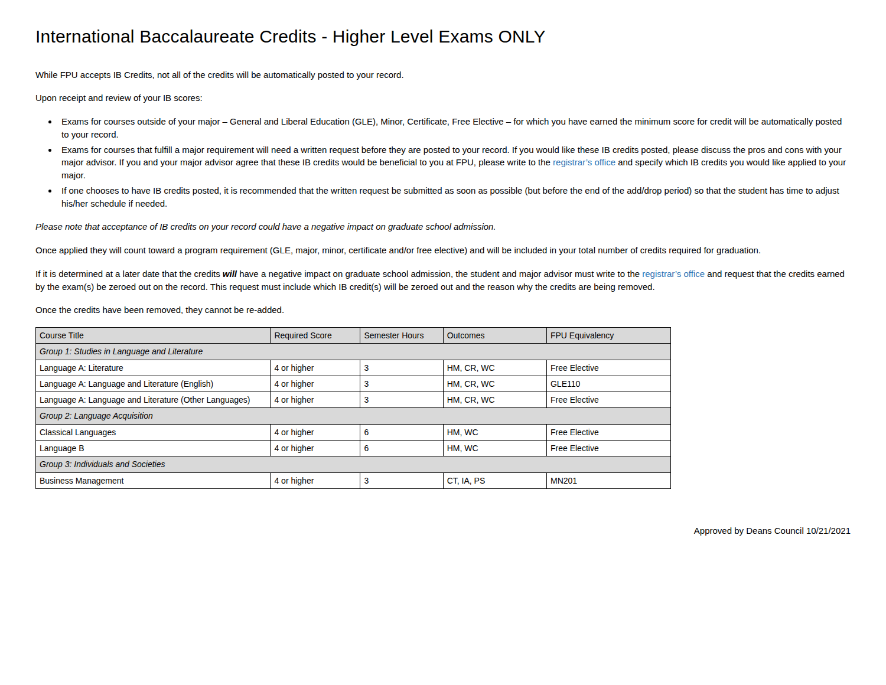International Baccalaureate Credits - Higher Level Exams ONLY
While FPU accepts IB Credits, not all of the credits will be automatically posted to your record.
Upon receipt and review of your IB scores:
Exams for courses outside of your major – General and Liberal Education (GLE), Minor, Certificate, Free Elective – for which you have earned the minimum score for credit will be automatically posted to your record.
Exams for courses that fulfill a major requirement will need a written request before they are posted to your record. If you would like these IB credits posted, please discuss the pros and cons with your major advisor. If you and your major advisor agree that these IB credits would be beneficial to you at FPU, please write to the registrar’s office and specify which IB credits you would like applied to your major.
If one chooses to have IB credits posted, it is recommended that the written request be submitted as soon as possible (but before the end of the add/drop period) so that the student has time to adjust his/her schedule if needed.
Please note that acceptance of IB credits on your record could have a negative impact on graduate school admission.
Once applied they will count toward a program requirement (GLE, major, minor, certificate and/or free elective) and will be included in your total number of credits required for graduation.
If it is determined at a later date that the credits will have a negative impact on graduate school admission, the student and major advisor must write to the registrar’s office and request that the credits earned by the exam(s) be zeroed out on the record. This request must include which IB credit(s) will be zeroed out and the reason why the credits are being removed.
Once the credits have been removed, they cannot be re-added.
| Course Title | Required Score | Semester Hours | Outcomes | FPU Equivalency |
| --- | --- | --- | --- | --- |
| Group 1: Studies in Language and Literature |
| Language A: Literature | 4 or higher | 3 | HM, CR, WC | Free Elective |
| Language A: Language and Literature (English) | 4 or higher | 3 | HM, CR, WC | GLE110 |
| Language A: Language and Literature (Other Languages) | 4 or higher | 3 | HM, CR, WC | Free Elective |
| Group 2: Language Acquisition |
| Classical Languages | 4 or higher | 6 | HM, WC | Free Elective |
| Language B | 4 or higher | 6 | HM, WC | Free Elective |
| Group 3: Individuals and Societies |
| Business Management | 4 or higher | 3 | CT, IA, PS | MN201 |
Approved by Deans Council 10/21/2021